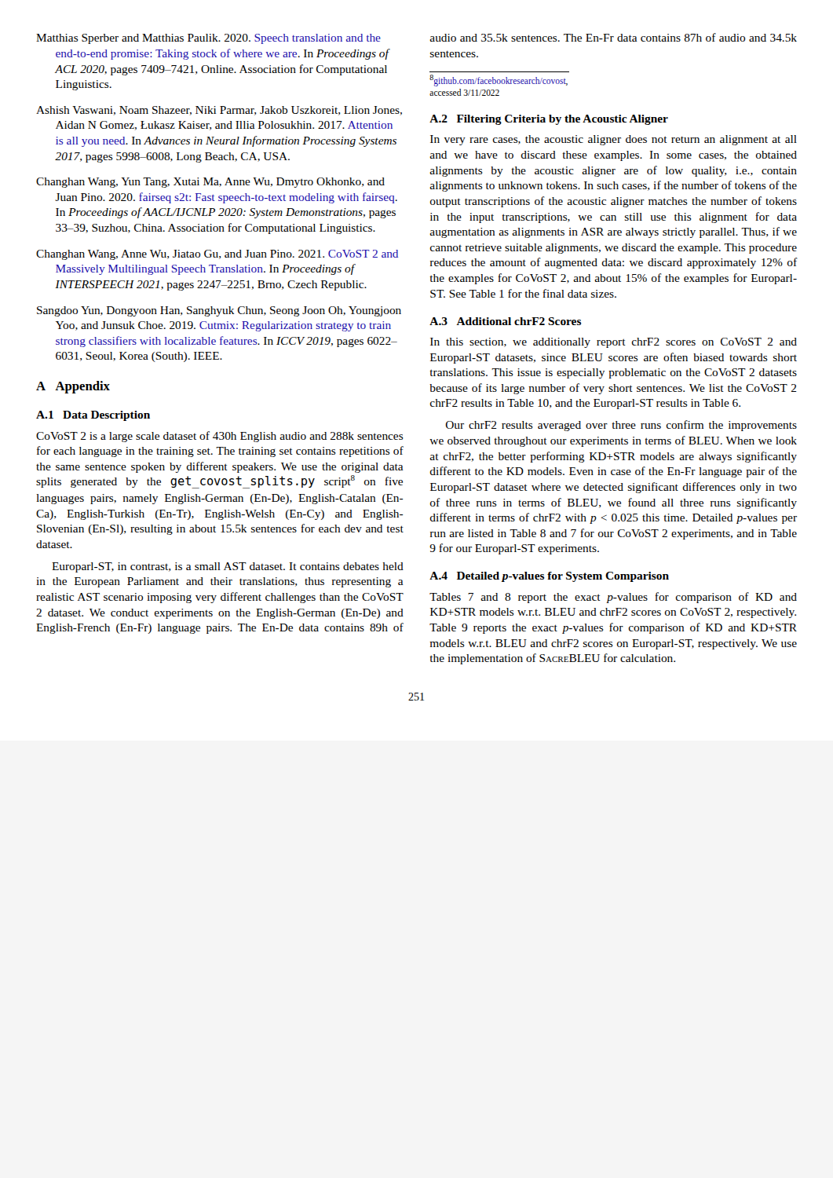Matthias Sperber and Matthias Paulik. 2020. Speech translation and the end-to-end promise: Taking stock of where we are. In Proceedings of ACL 2020, pages 7409–7421, Online. Association for Computational Linguistics.
Ashish Vaswani, Noam Shazeer, Niki Parmar, Jakob Uszkoreit, Llion Jones, Aidan N Gomez, Łukasz Kaiser, and Illia Polosukhin. 2017. Attention is all you need. In Advances in Neural Information Processing Systems 2017, pages 5998–6008, Long Beach, CA, USA.
Changhan Wang, Yun Tang, Xutai Ma, Anne Wu, Dmytro Okhonko, and Juan Pino. 2020. fairseq s2t: Fast speech-to-text modeling with fairseq. In Proceedings of AACL/IJCNLP 2020: System Demonstrations, pages 33–39, Suzhou, China. Association for Computational Linguistics.
Changhan Wang, Anne Wu, Jiatao Gu, and Juan Pino. 2021. CoVoST 2 and Massively Multilingual Speech Translation. In Proceedings of INTERSPEECH 2021, pages 2247–2251, Brno, Czech Republic.
Sangdoo Yun, Dongyoon Han, Sanghyuk Chun, Seong Joon Oh, Youngjoon Yoo, and Junsuk Choe. 2019. Cutmix: Regularization strategy to train strong classifiers with localizable features. In ICCV 2019, pages 6022–6031, Seoul, Korea (South). IEEE.
A Appendix
A.1 Data Description
CoVoST 2 is a large scale dataset of 430h English audio and 288k sentences for each language in the training set. The training set contains repetitions of the same sentence spoken by different speakers. We use the original data splits generated by the get_covost_splits.py script8 on five languages pairs, namely English-German (En-De), English-Catalan (En-Ca), English-Turkish (En-Tr), English-Welsh (En-Cy) and English-Slovenian (En-Sl), resulting in about 15.5k sentences for each dev and test dataset.
Europarl-ST, in contrast, is a small AST dataset. It contains debates held in the European Parliament and their translations, thus representing a realistic AST scenario imposing very different challenges than the CoVoST 2 dataset. We conduct experiments on the English-German (En-De) and English-French (En-Fr) language pairs. The En-De data contains 89h of audio and 35.5k sentences. The En-Fr data contains 87h of audio and 34.5k sentences.
8github.com/facebookresearch/covost, accessed 3/11/2022
A.2 Filtering Criteria by the Acoustic Aligner
In very rare cases, the acoustic aligner does not return an alignment at all and we have to discard these examples. In some cases, the obtained alignments by the acoustic aligner are of low quality, i.e., contain alignments to unknown tokens. In such cases, if the number of tokens of the output transcriptions of the acoustic aligner matches the number of tokens in the input transcriptions, we can still use this alignment for data augmentation as alignments in ASR are always strictly parallel. Thus, if we cannot retrieve suitable alignments, we discard the example. This procedure reduces the amount of augmented data: we discard approximately 12% of the examples for CoVoST 2, and about 15% of the examples for Europarl-ST. See Table 1 for the final data sizes.
A.3 Additional chrF2 Scores
In this section, we additionally report chrF2 scores on CoVoST 2 and Europarl-ST datasets, since BLEU scores are often biased towards short translations. This issue is especially problematic on the CoVoST 2 datasets because of its large number of very short sentences. We list the CoVoST 2 chrF2 results in Table 10, and the Europarl-ST results in Table 6.
Our chrF2 results averaged over three runs confirm the improvements we observed throughout our experiments in terms of BLEU. When we look at chrF2, the better performing KD+STR models are always significantly different to the KD models. Even in case of the En-Fr language pair of the Europarl-ST dataset where we detected significant differences only in two of three runs in terms of BLEU, we found all three runs significantly different in terms of chrF2 with p < 0.025 this time. Detailed p-values per run are listed in Table 8 and 7 for our CoVoST 2 experiments, and in Table 9 for our Europarl-ST experiments.
A.4 Detailed p-values for System Comparison
Tables 7 and 8 report the exact p-values for comparison of KD and KD+STR models w.r.t. BLEU and chrF2 scores on CoVoST 2, respectively. Table 9 reports the exact p-values for comparison of KD and KD+STR models w.r.t. BLEU and chrF2 scores on Europarl-ST, respectively. We use the implementation of SacreBLEU for calculation.
251